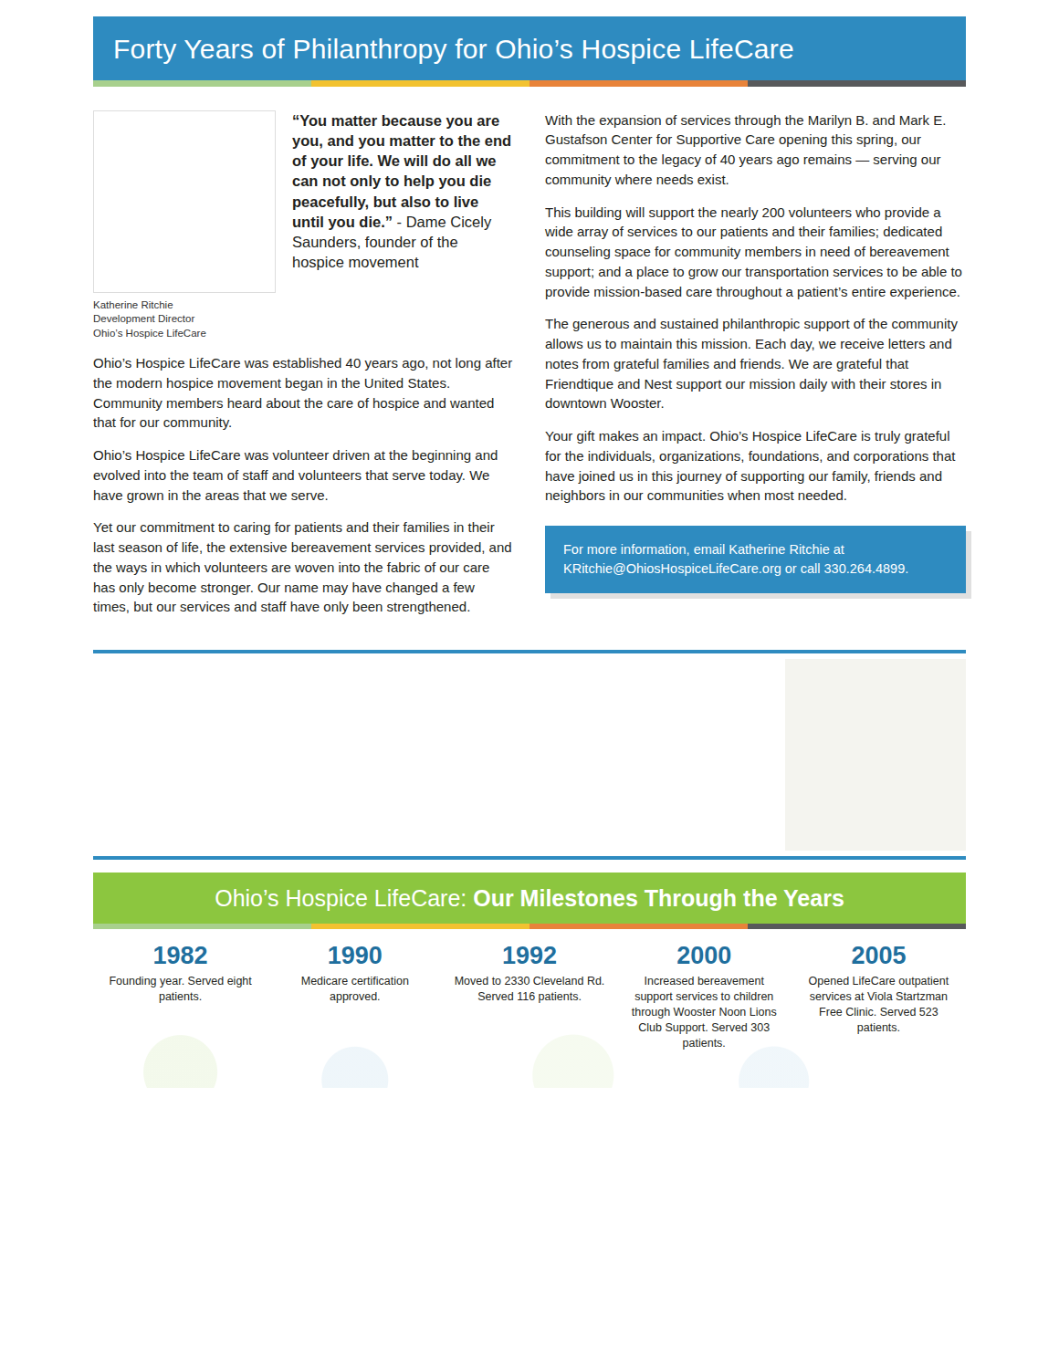Forty Years of Philanthropy for Ohio’s Hospice LifeCare
Katherine Ritchie
Development Director
Ohio’s Hospice LifeCare
“You matter because you are you, and you matter to the end of your life. We will do all we can not only to help you die peacefully, but also to live until you die.” - Dame Cicely Saunders, founder of the hospice movement
Ohio’s Hospice LifeCare was established 40 years ago, not long after the modern hospice movement began in the United States. Community members heard about the care of hospice and wanted that for our community.
Ohio’s Hospice LifeCare was volunteer driven at the beginning and evolved into the team of staff and volunteers that serve today. We have grown in the areas that we serve.
Yet our commitment to caring for patients and their families in their last season of life, the extensive bereavement services provided, and the ways in which volunteers are woven into the fabric of our care has only become stronger. Our name may have changed a few times, but our services and staff have only been strengthened.
With the expansion of services through the Marilyn B. and Mark E. Gustafson Center for Supportive Care opening this spring, our commitment to the legacy of 40 years ago remains — serving our community where needs exist.
This building will support the nearly 200 volunteers who provide a wide array of services to our patients and their families; dedicated counseling space for community members in need of bereavement support; and a place to grow our transportation services to be able to provide mission-based care throughout a patient’s entire experience.
The generous and sustained philanthropic support of the community allows us to maintain this mission. Each day, we receive letters and notes from grateful families and friends. We are grateful that Friendtique and Nest support our mission daily with their stores in downtown Wooster.
Your gift makes an impact. Ohio’s Hospice LifeCare is truly grateful for the individuals, organizations, foundations, and corporations that have joined us in this journey of supporting our family, friends and neighbors in our communities when most needed.
For more information, email Katherine Ritchie at KRitchie@OhiosHospiceLifeCare.org or call 330.264.4899.
Ohio’s Hospice LifeCare: Our Milestones Through the Years
1982
Founding year. Served eight patients.
1990
Medicare certification approved.
1992
Moved to 2330 Cleveland Rd. Served 116 patients.
2000
Increased bereavement support services to children through Wooster Noon Lions Club Support. Served 303 patients.
2005
Opened LifeCare outpatient services at Viola Startzman Free Clinic. Served 523 patients.